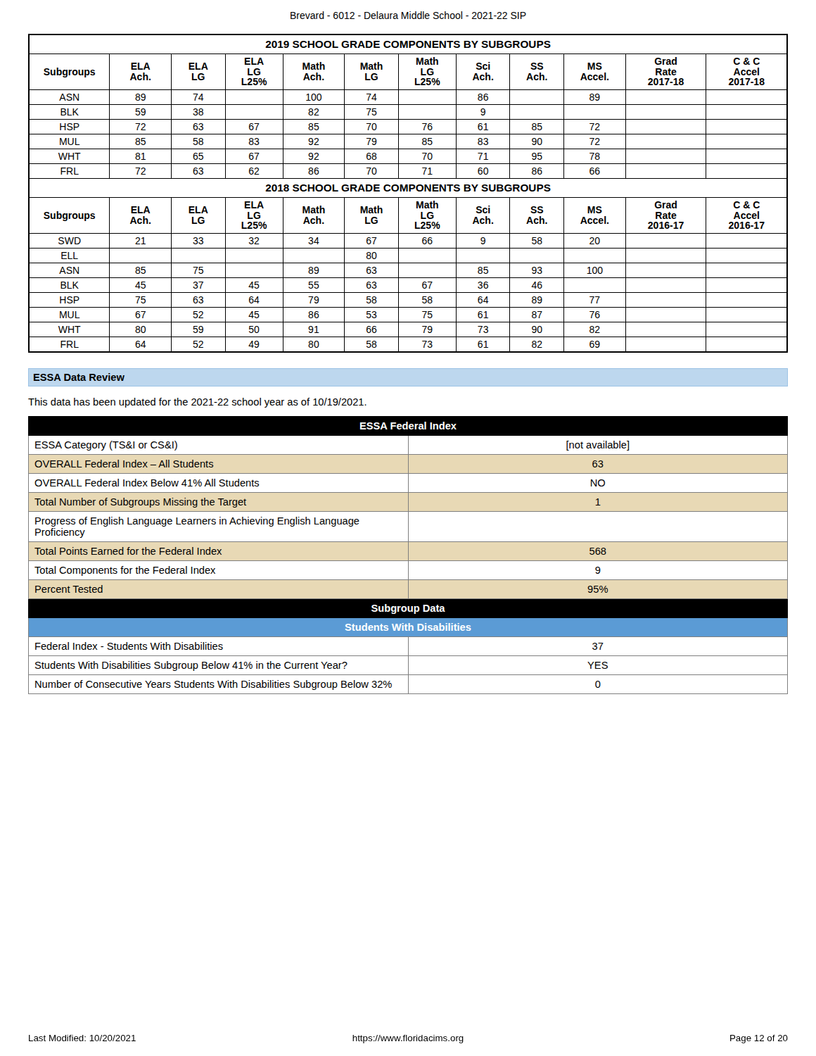Brevard - 6012 - Delaura Middle School - 2021-22 SIP
| 2019 SCHOOL GRADE COMPONENTS BY SUBGROUPS |
| --- |
| Subgroups | ELA Ach. | ELA LG | ELA LG L25% | Math Ach. | Math LG | Math LG L25% | Sci Ach. | SS Ach. | MS Accel. | Grad Rate 2017-18 | C & C Accel 2017-18 |
| ASN | 89 | 74 | | 100 | 74 | | 86 | | 89 | | |
| BLK | 59 | 38 | | 82 | 75 | | 9 | | | | |
| HSP | 72 | 63 | 67 | 85 | 70 | 76 | 61 | 85 | 72 | | |
| MUL | 85 | 58 | 83 | 92 | 79 | 85 | 83 | 90 | 72 | | |
| WHT | 81 | 65 | 67 | 92 | 68 | 70 | 71 | 95 | 78 | | |
| FRL | 72 | 63 | 62 | 86 | 70 | 71 | 60 | 86 | 66 | | |
| 2018 SCHOOL GRADE COMPONENTS BY SUBGROUPS |
| Subgroups | ELA Ach. | ELA LG | ELA LG L25% | Math Ach. | Math LG | Math LG L25% | Sci Ach. | SS Ach. | MS Accel. | Grad Rate 2016-17 | C & C Accel 2016-17 |
| SWD | 21 | 33 | 32 | 34 | 67 | 66 | 9 | 58 | 20 | | |
| ELL | | | | | 80 | | | | | | |
| ASN | 85 | 75 | | 89 | 63 | | 85 | 93 | 100 | | |
| BLK | 45 | 37 | 45 | 55 | 63 | 67 | 36 | 46 | | | |
| HSP | 75 | 63 | 64 | 79 | 58 | 58 | 64 | 89 | 77 | | |
| MUL | 67 | 52 | 45 | 86 | 53 | 75 | 61 | 87 | 76 | | |
| WHT | 80 | 59 | 50 | 91 | 66 | 79 | 73 | 90 | 82 | | |
| FRL | 64 | 52 | 49 | 80 | 58 | 73 | 61 | 82 | 69 | | |
ESSA Data Review
This data has been updated for the 2021-22 school year as of 10/19/2021.
| ESSA Federal Index |
| ESSA Category (TS&I or CS&I) | [not available] |
| OVERALL Federal Index – All Students | 63 |
| OVERALL Federal Index Below 41% All Students | NO |
| Total Number of Subgroups Missing the Target | 1 |
| Progress of English Language Learners in Achieving English Language Proficiency | |
| Total Points Earned for the Federal Index | 568 |
| Total Components for the Federal Index | 9 |
| Percent Tested | 95% |
| Subgroup Data |
| Students With Disabilities |
| Federal Index - Students With Disabilities | 37 |
| Students With Disabilities Subgroup Below 41% in the Current Year? | YES |
| Number of Consecutive Years Students With Disabilities Subgroup Below 32% | 0 |
Last Modified: 10/20/2021
https://www.floridacims.org
Page 12 of 20